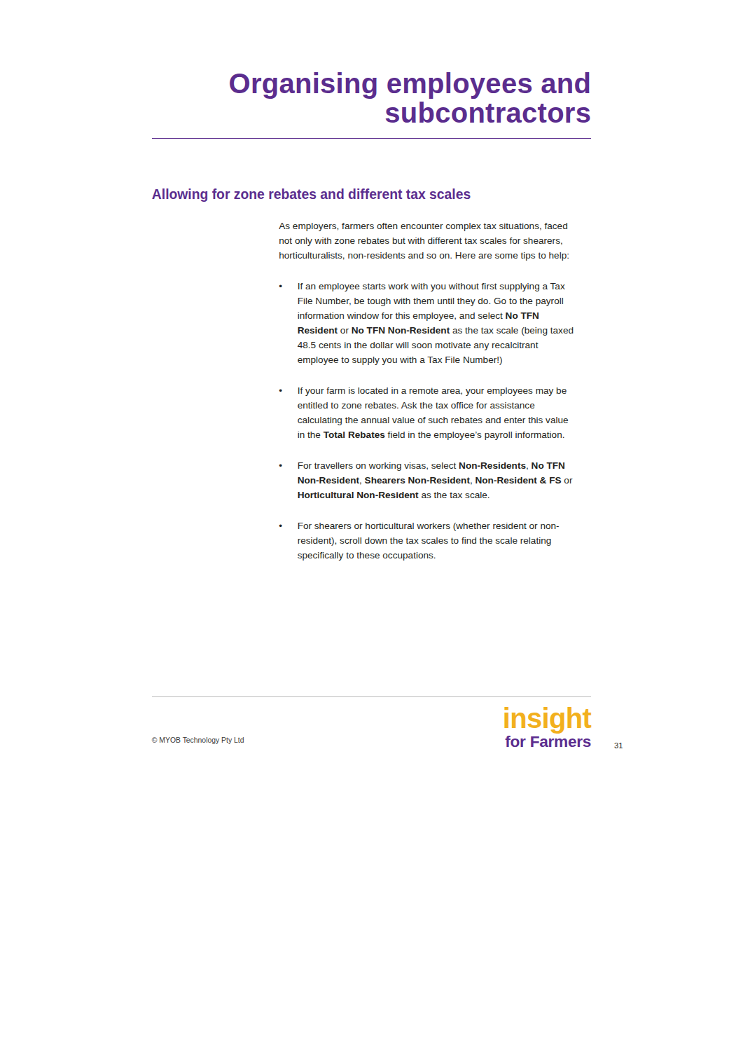Organising employees and subcontractors
Allowing for zone rebates and different tax scales
As employers, farmers often encounter complex tax situations, faced not only with zone rebates but with different tax scales for shearers, horticulturalists, non-residents and so on. Here are some tips to help:
If an employee starts work with you without first supplying a Tax File Number, be tough with them until they do. Go to the payroll information window for this employee, and select No TFN Resident or No TFN Non-Resident as the tax scale (being taxed 48.5 cents in the dollar will soon motivate any recalcitrant employee to supply you with a Tax File Number!)
If your farm is located in a remote area, your employees may be entitled to zone rebates. Ask the tax office for assistance calculating the annual value of such rebates and enter this value in the Total Rebates field in the employee’s payroll information.
For travellers on working visas, select Non-Residents, No TFN Non-Resident, Shearers Non-Resident, Non-Resident & FS or Horticultural Non-Resident as the tax scale.
For shearers or horticultural workers (whether resident or non-resident), scroll down the tax scales to find the scale relating specifically to these occupations.
© MYOB Technology Pty Ltd
insight for Farmers
31